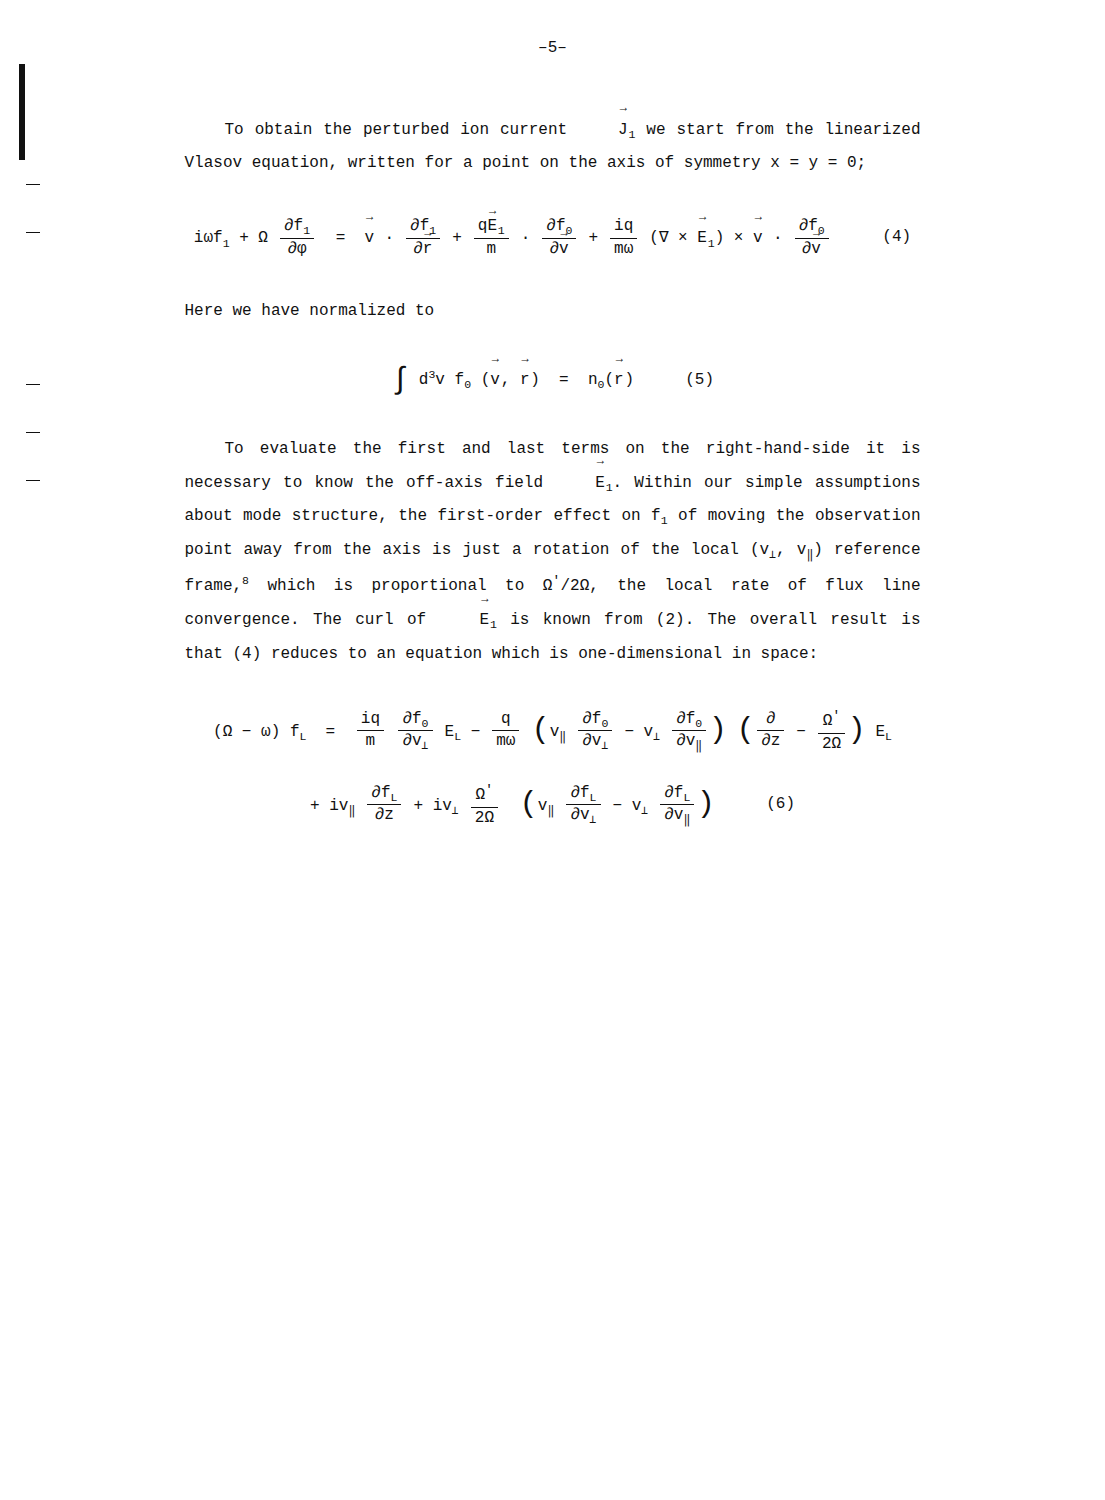–5–
To obtain the perturbed ion current J1 we start from the linearized Vlasov equation, written for a point on the axis of symmetry x = y = 0;
iωf1 + Ω ∂f1∂φ = v · ∂f1∂r + qE1 m · ∂f0∂v + iq mω (∇ × E1) × v · ∂f0∂v
(4)
Here we have normalized to
∫ d3v f0 (v, r) = n0(r)
(5)
To evaluate the first and last terms on the right-hand-side it is necessary to know the off-axis field E1. Within our simple assumptions about mode structure, the first-order effect on f1 of moving the observation point away from the axis is just a rotation of the local (v⊥, v‖) reference frame,8 which is proportional to Ω′/2Ω, the local rate of flux line convergence. The curl of E1 is known from (2). The overall result is that (4) reduces to an equation which is one-dimensional in space:
(Ω − ω) fL = iq m ∂f0∂v⊥ EL − qmω (v‖ ∂f0∂v⊥ − v⊥ ∂f0∂v‖) (∂∂z − Ω′2Ω) EL
+ iv‖ ∂fL∂z + iv⊥ Ω′2Ω (v‖ ∂fL∂v⊥ − v⊥ ∂fL∂v‖)
(6)